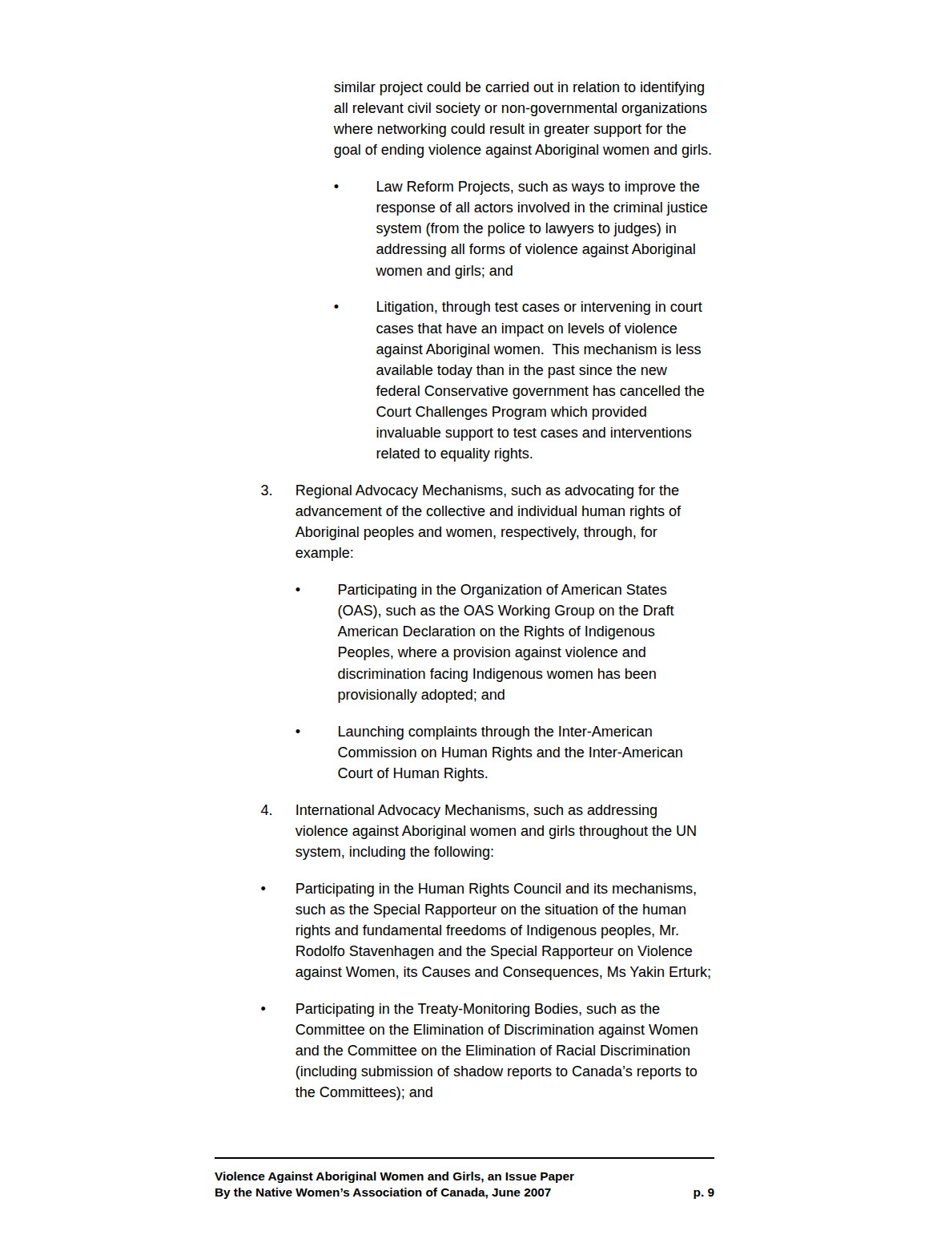similar project could be carried out in relation to identifying all relevant civil society or non-governmental organizations where networking could result in greater support for the goal of ending violence against Aboriginal women and girls.
•Law Reform Projects, such as ways to improve the response of all actors involved in the criminal justice system (from the police to lawyers to judges) in addressing all forms of violence against Aboriginal women and girls; and
•Litigation, through test cases or intervening in court cases that have an impact on levels of violence against Aboriginal women. This mechanism is less available today than in the past since the new federal Conservative government has cancelled the Court Challenges Program which provided invaluable support to test cases and interventions related to equality rights.
3. Regional Advocacy Mechanisms, such as advocating for the advancement of the collective and individual human rights of Aboriginal peoples and women, respectively, through, for example:
•Participating in the Organization of American States (OAS), such as the OAS Working Group on the Draft American Declaration on the Rights of Indigenous Peoples, where a provision against violence and discrimination facing Indigenous women has been provisionally adopted; and
•Launching complaints through the Inter-American Commission on Human Rights and the Inter-American Court of Human Rights.
4. International Advocacy Mechanisms, such as addressing violence against Aboriginal women and girls throughout the UN system, including the following:
•Participating in the Human Rights Council and its mechanisms, such as the Special Rapporteur on the situation of the human rights and fundamental freedoms of Indigenous peoples, Mr. Rodolfo Stavenhagen and the Special Rapporteur on Violence against Women, its Causes and Consequences, Ms Yakin Erturk;
•Participating in the Treaty-Monitoring Bodies, such as the Committee on the Elimination of Discrimination against Women and the Committee on the Elimination of Racial Discrimination (including submission of shadow reports to Canada’s reports to the Committees); and
Violence Against Aboriginal Women and Girls, an Issue Paper
By the Native Women’s Association of Canada, June 2007
p. 9